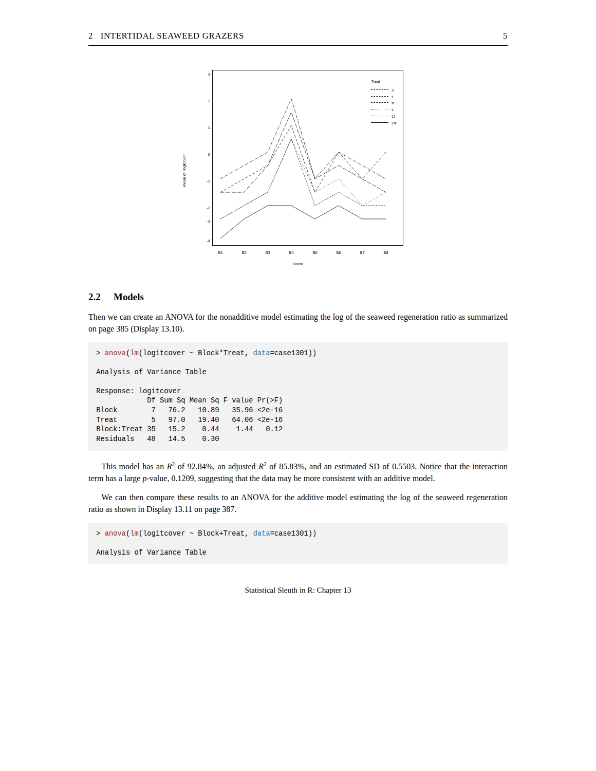2 INTERTIDAL SEAWEED GRAZERS 5
mean of logitcover
Block
3
2
1
0
-1
-2
-3
-4
B1
B2
B3
B4
B5
B6
B7
B8
Treat
| | C |
| | f |
| | fF |
| | L |
| | Lf |
| | LfF |
2.2 Models
Then we can create an ANOVA for the nonadditive model estimating the log of the seaweed regeneration ratio as summarized on page 385 (Display 13.10).
> anova(lm(logitcover ~ Block*Treat, data=case1301))

Analysis of Variance Table

Response: logitcover
            Df Sum Sq Mean Sq F value Pr(>F)
Block        7   76.2   10.89   35.96 <2e-16
Treat        5   97.0   19.40   64.06 <2e-16
Block:Treat 35   15.2    0.44    1.44   0.12
Residuals   48   14.5    0.30
This model has an R2 of 92.84%, an adjusted R2 of 85.83%, and an estimated SD of 0.5503. Notice that the interaction term has a large p-value, 0.1209, suggesting that the data may be more consistent with an additive model.
We can then compare these results to an ANOVA for the additive model estimating the log of the seaweed regeneration ratio as shown in Display 13.11 on page 387.
> anova(lm(logitcover ~ Block+Treat, data=case1301))

Analysis of Variance Table
Statistical Sleuth in R: Chapter 13